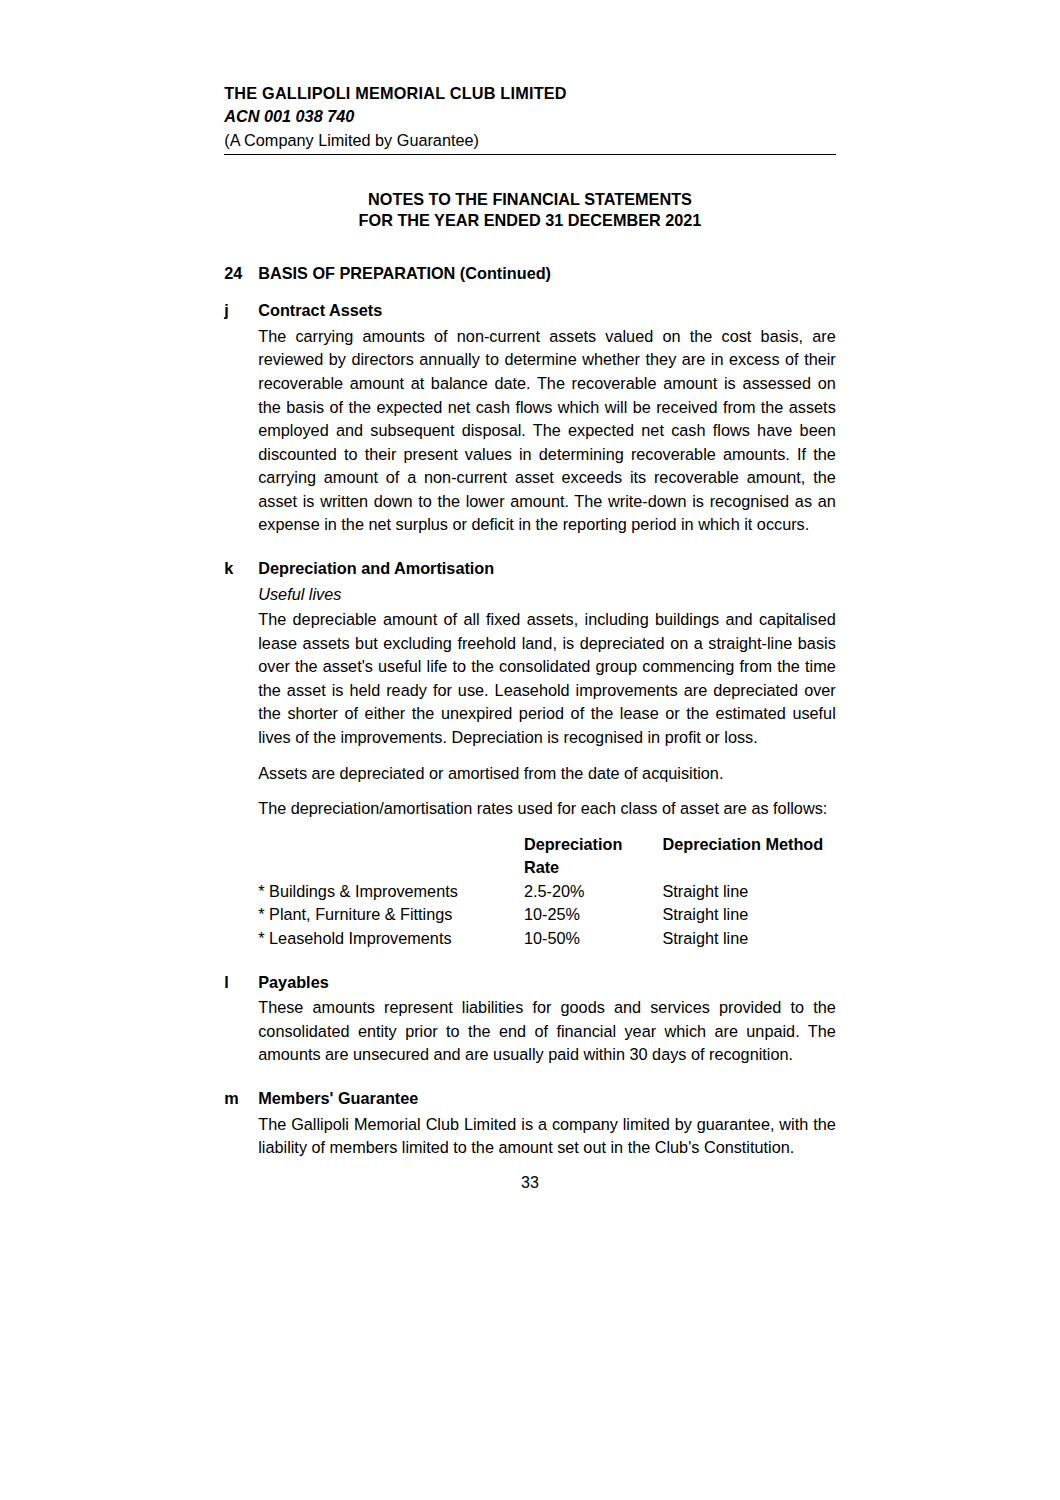THE GALLIPOLI MEMORIAL CLUB LIMITED
ACN 001 038 740
(A Company Limited by Guarantee)
NOTES TO THE FINANCIAL STATEMENTS
FOR THE YEAR ENDED 31 DECEMBER 2021
24 BASIS OF PREPARATION (Continued)
j Contract Assets
The carrying amounts of non-current assets valued on the cost basis, are reviewed by directors annually to determine whether they are in excess of their recoverable amount at balance date. The recoverable amount is assessed on the basis of the expected net cash flows which will be received from the assets employed and subsequent disposal. The expected net cash flows have been discounted to their present values in determining recoverable amounts. If the carrying amount of a non-current asset exceeds its recoverable amount, the asset is written down to the lower amount. The write-down is recognised as an expense in the net surplus or deficit in the reporting period in which it occurs.
k Depreciation and Amortisation
Useful lives
The depreciable amount of all fixed assets, including buildings and capitalised lease assets but excluding freehold land, is depreciated on a straight-line basis over the asset's useful life to the consolidated group commencing from the time the asset is held ready for use. Leasehold improvements are depreciated over the shorter of either the unexpired period of the lease or the estimated useful lives of the improvements. Depreciation is recognised in profit or loss.
Assets are depreciated or amortised from the date of acquisition.
The depreciation/amortisation rates used for each class of asset are as follows:
| | Depreciation Rate | Depreciation Method |
| --- | --- | --- |
| * Buildings & Improvements | 2.5-20% | Straight line |
| * Plant, Furniture & Fittings | 10-25% | Straight line |
| * Leasehold Improvements | 10-50% | Straight line |
l Payables
These amounts represent liabilities for goods and services provided to the consolidated entity prior to the end of financial year which are unpaid. The amounts are unsecured and are usually paid within 30 days of recognition.
m Members' Guarantee
The Gallipoli Memorial Club Limited is a company limited by guarantee, with the liability of members limited to the amount set out in the Club's Constitution.
33